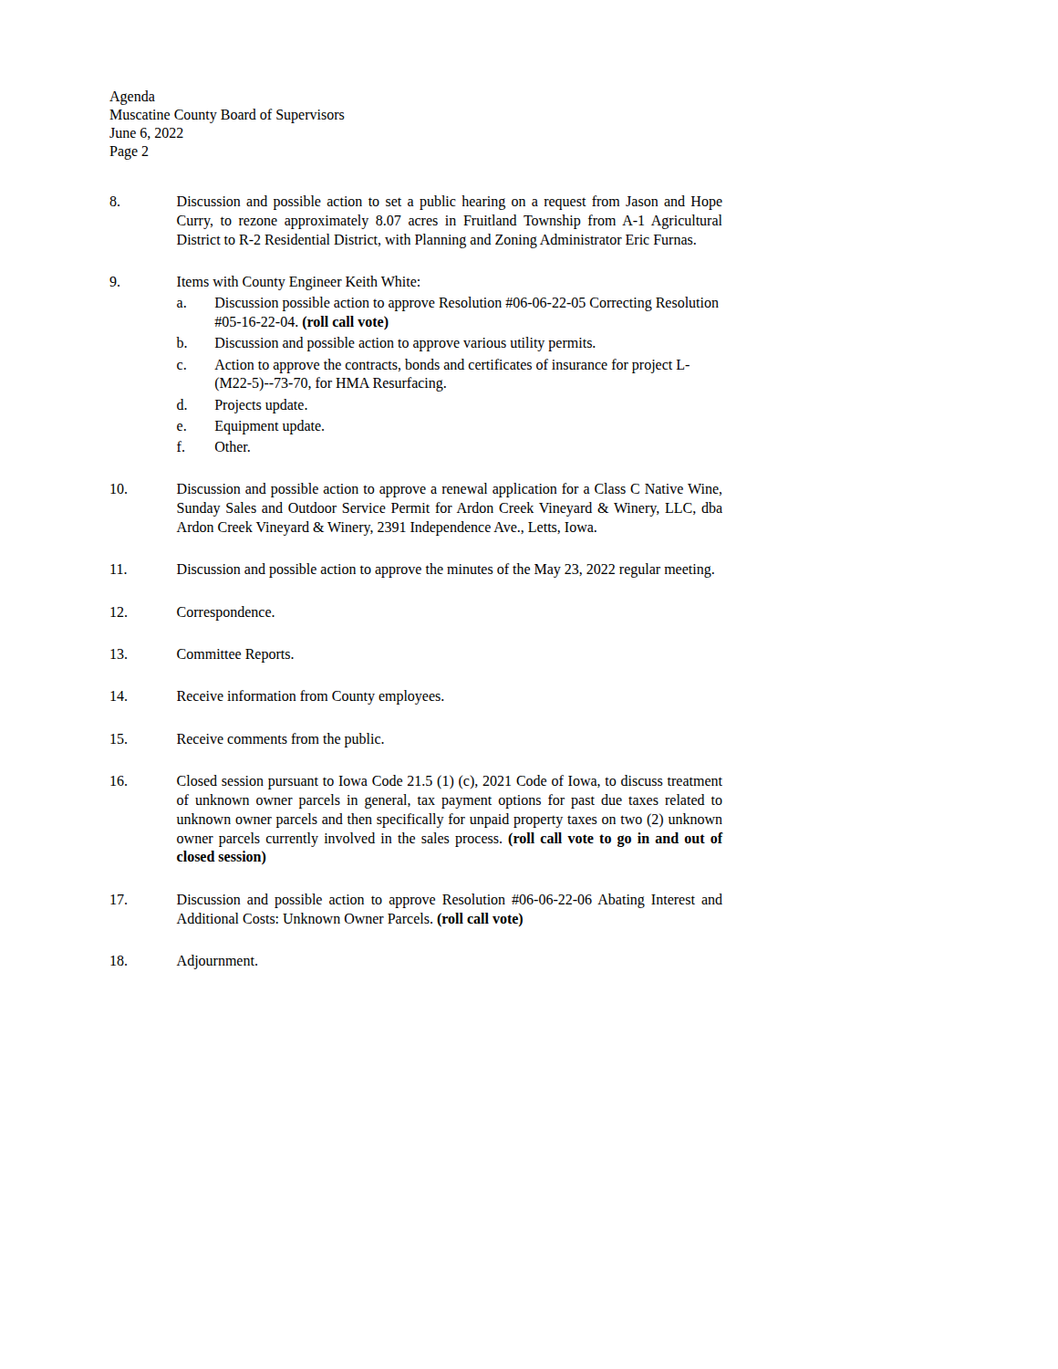Agenda
Muscatine County Board of Supervisors
June 6, 2022
Page 2
8. Discussion and possible action to set a public hearing on a request from Jason and Hope Curry, to rezone approximately 8.07 acres in Fruitland Township from A-1 Agricultural District to R-2 Residential District, with Planning and Zoning Administrator Eric Furnas.
9. Items with County Engineer Keith White:
a. Discussion possible action to approve Resolution #06-06-22-05 Correcting Resolution #05-16-22-04. (roll call vote)
b. Discussion and possible action to approve various utility permits.
c. Action to approve the contracts, bonds and certificates of insurance for project L-(M22-5)--73-70, for HMA Resurfacing.
d. Projects update.
e. Equipment update.
f. Other.
10. Discussion and possible action to approve a renewal application for a Class C Native Wine, Sunday Sales and Outdoor Service Permit for Ardon Creek Vineyard & Winery, LLC, dba Ardon Creek Vineyard & Winery, 2391 Independence Ave., Letts, Iowa.
11. Discussion and possible action to approve the minutes of the May 23, 2022 regular meeting.
12. Correspondence.
13. Committee Reports.
14. Receive information from County employees.
15. Receive comments from the public.
16. Closed session pursuant to Iowa Code 21.5 (1) (c), 2021 Code of Iowa, to discuss treatment of unknown owner parcels in general, tax payment options for past due taxes related to unknown owner parcels and then specifically for unpaid property taxes on two (2) unknown owner parcels currently involved in the sales process. (roll call vote to go in and out of closed session)
17. Discussion and possible action to approve Resolution #06-06-22-06 Abating Interest and Additional Costs: Unknown Owner Parcels. (roll call vote)
18. Adjournment.